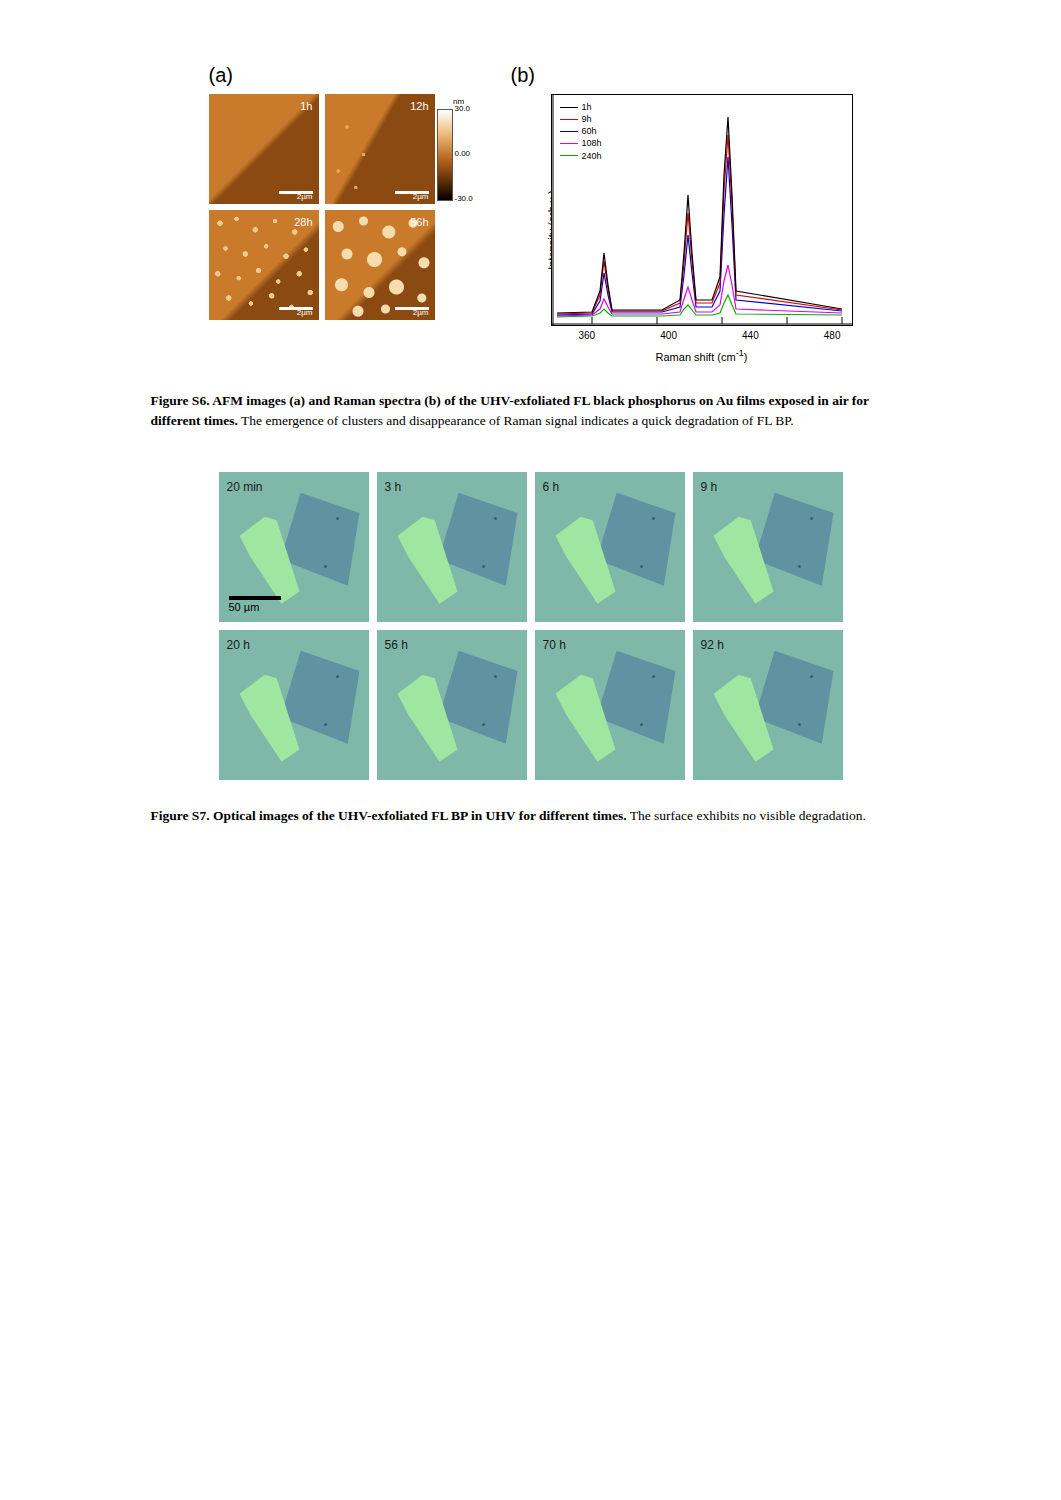(a)
1h 2µm
12h 2µm
28h 2µm
56h 2µm
nm
30.0 0.00 -30.0
(b)
Intensity (arb.u.)
1h
9h
60h
108h
240h
360 400 440 480
Raman shift (cm-1)
Figure S6. AFM images (a) and Raman spectra (b) of the UHV-exfoliated FL black phosphorus on Au films exposed in air for different times. The emergence of clusters and disappearance of Raman signal indicates a quick degradation of FL BP.
20 min
50 µm
3 h
6 h
9 h
20 h
56 h
70 h
92 h
Figure S7. Optical images of the UHV-exfoliated FL BP in UHV for different times. The surface exhibits no visible degradation.